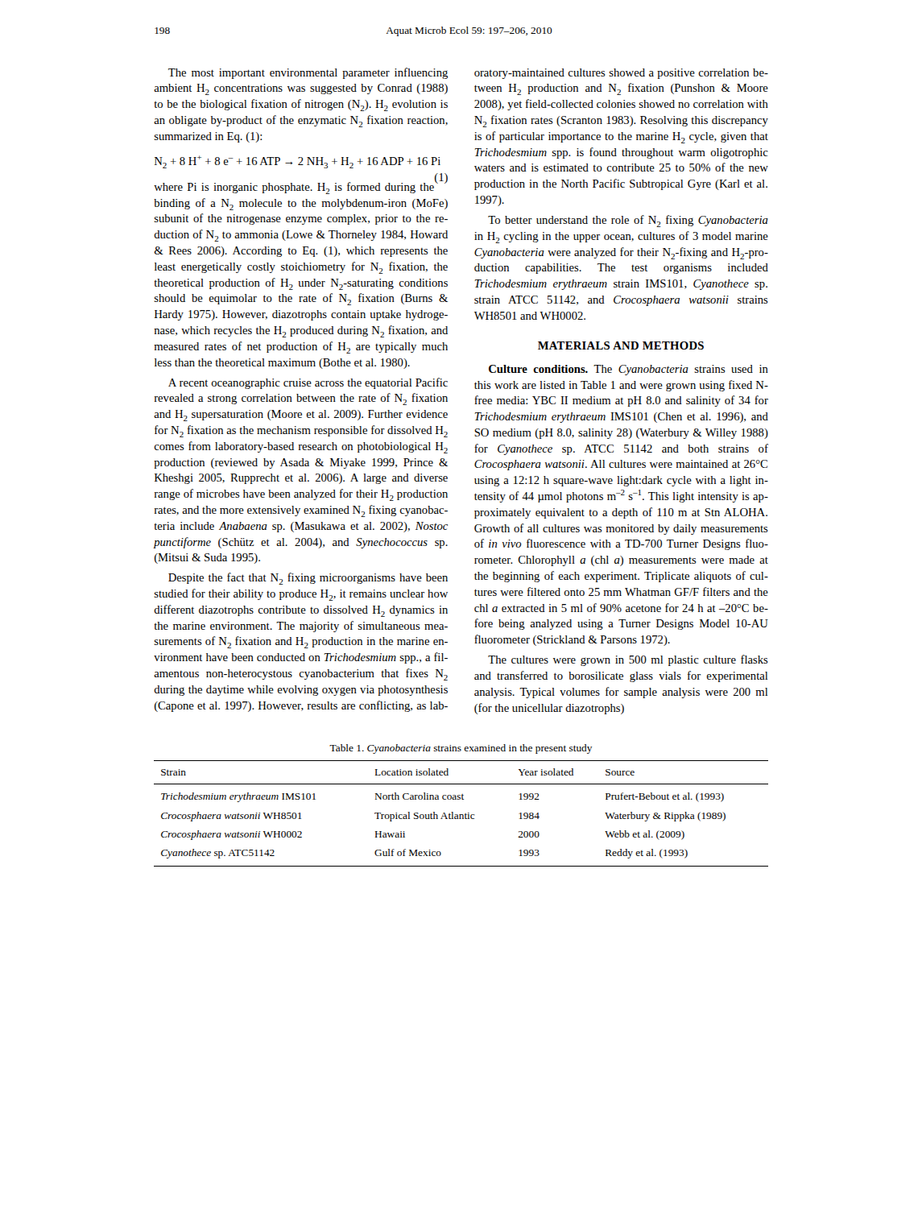198 Aquat Microb Ecol 59: 197–206, 2010
The most important environmental parameter influencing ambient H2 concentrations was suggested by Conrad (1988) to be the biological fixation of nitrogen (N2). H2 evolution is an obligate by-product of the enzymatic N2 fixation reaction, summarized in Eq. (1):
N2 + 8 H+ + 8 e– + 16 ATP → 2 NH3 + H2 + 16 ADP + 16 Pi (1)
where Pi is inorganic phosphate. H2 is formed during the binding of a N2 molecule to the molybdenum-iron (MoFe) subunit of the nitrogenase enzyme complex, prior to the reduction of N2 to ammonia (Lowe & Thorneley 1984, Howard & Rees 2006). According to Eq. (1), which represents the least energetically costly stoichiometry for N2 fixation, the theoretical production of H2 under N2-saturating conditions should be equimolar to the rate of N2 fixation (Burns & Hardy 1975). However, diazotrophs contain uptake hydrogenase, which recycles the H2 produced during N2 fixation, and measured rates of net production of H2 are typically much less than the theoretical maximum (Bothe et al. 1980).
A recent oceanographic cruise across the equatorial Pacific revealed a strong correlation between the rate of N2 fixation and H2 supersaturation (Moore et al. 2009). Further evidence for N2 fixation as the mechanism responsible for dissolved H2 comes from laboratory-based research on photobiological H2 production (reviewed by Asada & Miyake 1999, Prince & Kheshgi 2005, Rupprecht et al. 2006). A large and diverse range of microbes have been analyzed for their H2 production rates, and the more extensively examined N2 fixing cyanobacteria include Anabaena sp. (Masukawa et al. 2002), Nostoc punctiforme (Schütz et al. 2004), and Synechococcus sp. (Mitsui & Suda 1995).
Despite the fact that N2 fixing microorganisms have been studied for their ability to produce H2, it remains unclear how different diazotrophs contribute to dissolved H2 dynamics in the marine environment. The majority of simultaneous measurements of N2 fixation and H2 production in the marine environment have been conducted on Trichodesmium spp., a filamentous non-heterocystous cyanobacterium that fixes N2 during the daytime while evolving oxygen via photosynthesis (Capone et al. 1997). However, results are conflicting, as laboratory-maintained cultures showed a positive correlation between H2 production and N2 fixation (Punshon & Moore 2008), yet field-collected colonies showed no correlation with N2 fixation rates (Scranton 1983). Resolving this discrepancy is of particular importance to the marine H2 cycle, given that Trichodesmium spp. is found throughout warm oligotrophic waters and is estimated to contribute 25 to 50% of the new production in the North Pacific Subtropical Gyre (Karl et al. 1997).
To better understand the role of N2 fixing Cyanobacteria in H2 cycling in the upper ocean, cultures of 3 model marine Cyanobacteria were analyzed for their N2-fixing and H2-production capabilities. The test organisms included Trichodesmium erythraeum strain IMS101, Cyanothece sp. strain ATCC 51142, and Crocosphaera watsonii strains WH8501 and WH0002.
Materials and Methods
Culture conditions. The Cyanobacteria strains used in this work are listed in Table 1 and were grown using fixed N-free media: YBC II medium at pH 8.0 and salinity of 34 for Trichodesmium erythraeum IMS101 (Chen et al. 1996), and SO medium (pH 8.0, salinity 28) (Waterbury & Willey 1988) for Cyanothece sp. ATCC 51142 and both strains of Crocosphaera watsonii. All cultures were maintained at 26°C using a 12:12 h square-wave light:dark cycle with a light intensity of 44 µmol photons m–2 s–1. This light intensity is approximately equivalent to a depth of 110 m at Stn ALOHA. Growth of all cultures was monitored by daily measurements of in vivo fluorescence with a TD-700 Turner Designs fluorometer. Chlorophyll a (chl a) measurements were made at the beginning of each experiment. Triplicate aliquots of cultures were filtered onto 25 mm Whatman GF/F filters and the chl a extracted in 5 ml of 90% acetone for 24 h at –20°C before being analyzed using a Turner Designs Model 10-AU fluorometer (Strickland & Parsons 1972).
The cultures were grown in 500 ml plastic culture flasks and transferred to borosilicate glass vials for experimental analysis. Typical volumes for sample analysis were 200 ml (for the unicellular diazotrophs)
Table 1. Cyanobacteria strains examined in the present study
| Strain | Location isolated | Year isolated | Source |
| --- | --- | --- | --- |
| Trichodesmium erythraeum IMS101 | North Carolina coast | 1992 | Prufert-Bebout et al. (1993) |
| Crocosphaera watsonii WH8501 | Tropical South Atlantic | 1984 | Waterbury & Rippka (1989) |
| Crocosphaera watsonii WH0002 | Hawaii | 2000 | Webb et al. (2009) |
| Cyanothece sp. ATC51142 | Gulf of Mexico | 1993 | Reddy et al. (1993) |